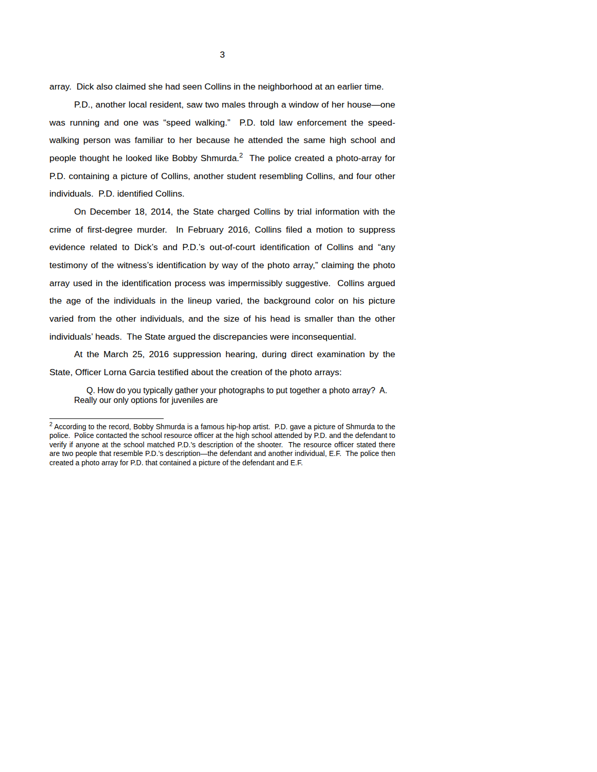3
array. Dick also claimed she had seen Collins in the neighborhood at an earlier time.
P.D., another local resident, saw two males through a window of her house—one was running and one was “speed walking.” P.D. told law enforcement the speed-walking person was familiar to her because he attended the same high school and people thought he looked like Bobby Shmurda.2 The police created a photo-array for P.D. containing a picture of Collins, another student resembling Collins, and four other individuals. P.D. identified Collins.
On December 18, 2014, the State charged Collins by trial information with the crime of first-degree murder. In February 2016, Collins filed a motion to suppress evidence related to Dick’s and P.D.’s out-of-court identification of Collins and “any testimony of the witness’s identification by way of the photo array,” claiming the photo array used in the identification process was impermissibly suggestive. Collins argued the age of the individuals in the lineup varied, the background color on his picture varied from the other individuals, and the size of his head is smaller than the other individuals’ heads. The State argued the discrepancies were inconsequential.
At the March 25, 2016 suppression hearing, during direct examination by the State, Officer Lorna Garcia testified about the creation of the photo arrays:
Q. How do you typically gather your photographs to put together a photo array? A. Really our only options for juveniles are
2 According to the record, Bobby Shmurda is a famous hip-hop artist. P.D. gave a picture of Shmurda to the police. Police contacted the school resource officer at the high school attended by P.D. and the defendant to verify if anyone at the school matched P.D.’s description of the shooter. The resource officer stated there are two people that resemble P.D.’s description—the defendant and another individual, E.F. The police then created a photo array for P.D. that contained a picture of the defendant and E.F.